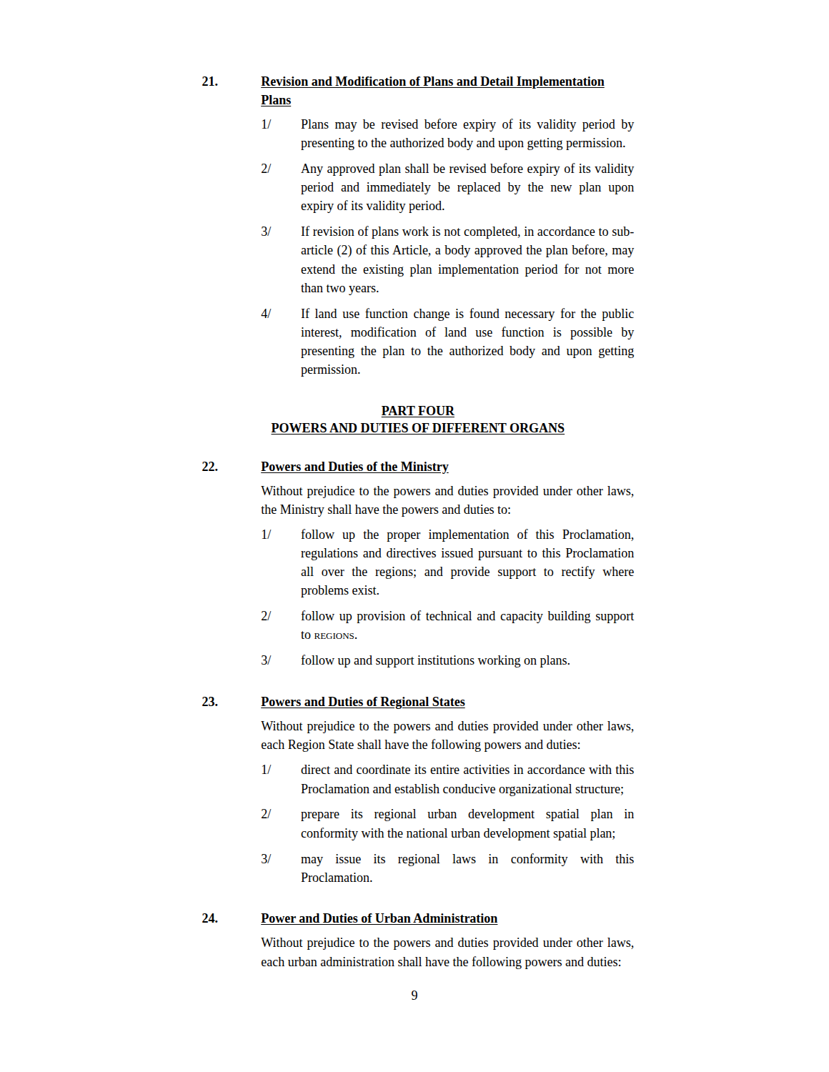21.
Revision and Modification of Plans and Detail Implementation Plans
1/
Plans may be revised before expiry of its validity period by presenting to the authorized body and upon getting permission.
2/
Any approved plan shall be revised before expiry of its validity period and immediately be replaced by the new plan upon expiry of its validity period.
3/
If revision of plans work is not completed, in accordance to sub-article (2) of this Article, a body approved the plan before, may extend the existing plan implementation period for not more than two years.
4/
If land use function change is found necessary for the public interest, modification of land use function is possible by presenting the plan to the authorized body and upon getting permission.
PART FOUR POWERS AND DUTIES OF DIFFERENT ORGANS
22.
Powers and Duties of the Ministry
Without prejudice to the powers and duties provided under other laws, the Ministry shall have the powers and duties to:
1/
follow up the proper implementation of this Proclamation, regulations and directives issued pursuant to this Proclamation all over the regions; and provide support to rectify where problems exist.
2/
follow up provision of technical and capacity building support to regions.
3/
follow up and support institutions working on plans.
23.
Powers and Duties of Regional States
Without prejudice to the powers and duties provided under other laws, each Region State shall have the following powers and duties:
1/
direct and coordinate its entire activities in accordance with this Proclamation and establish conducive organizational structure;
2/
prepare its regional urban development spatial plan in conformity with the national urban development spatial plan;
3/
may issue its regional laws in conformity with this Proclamation.
24.
Power and Duties of Urban Administration
Without prejudice to the powers and duties provided under other laws, each urban administration shall have the following powers and duties:
9